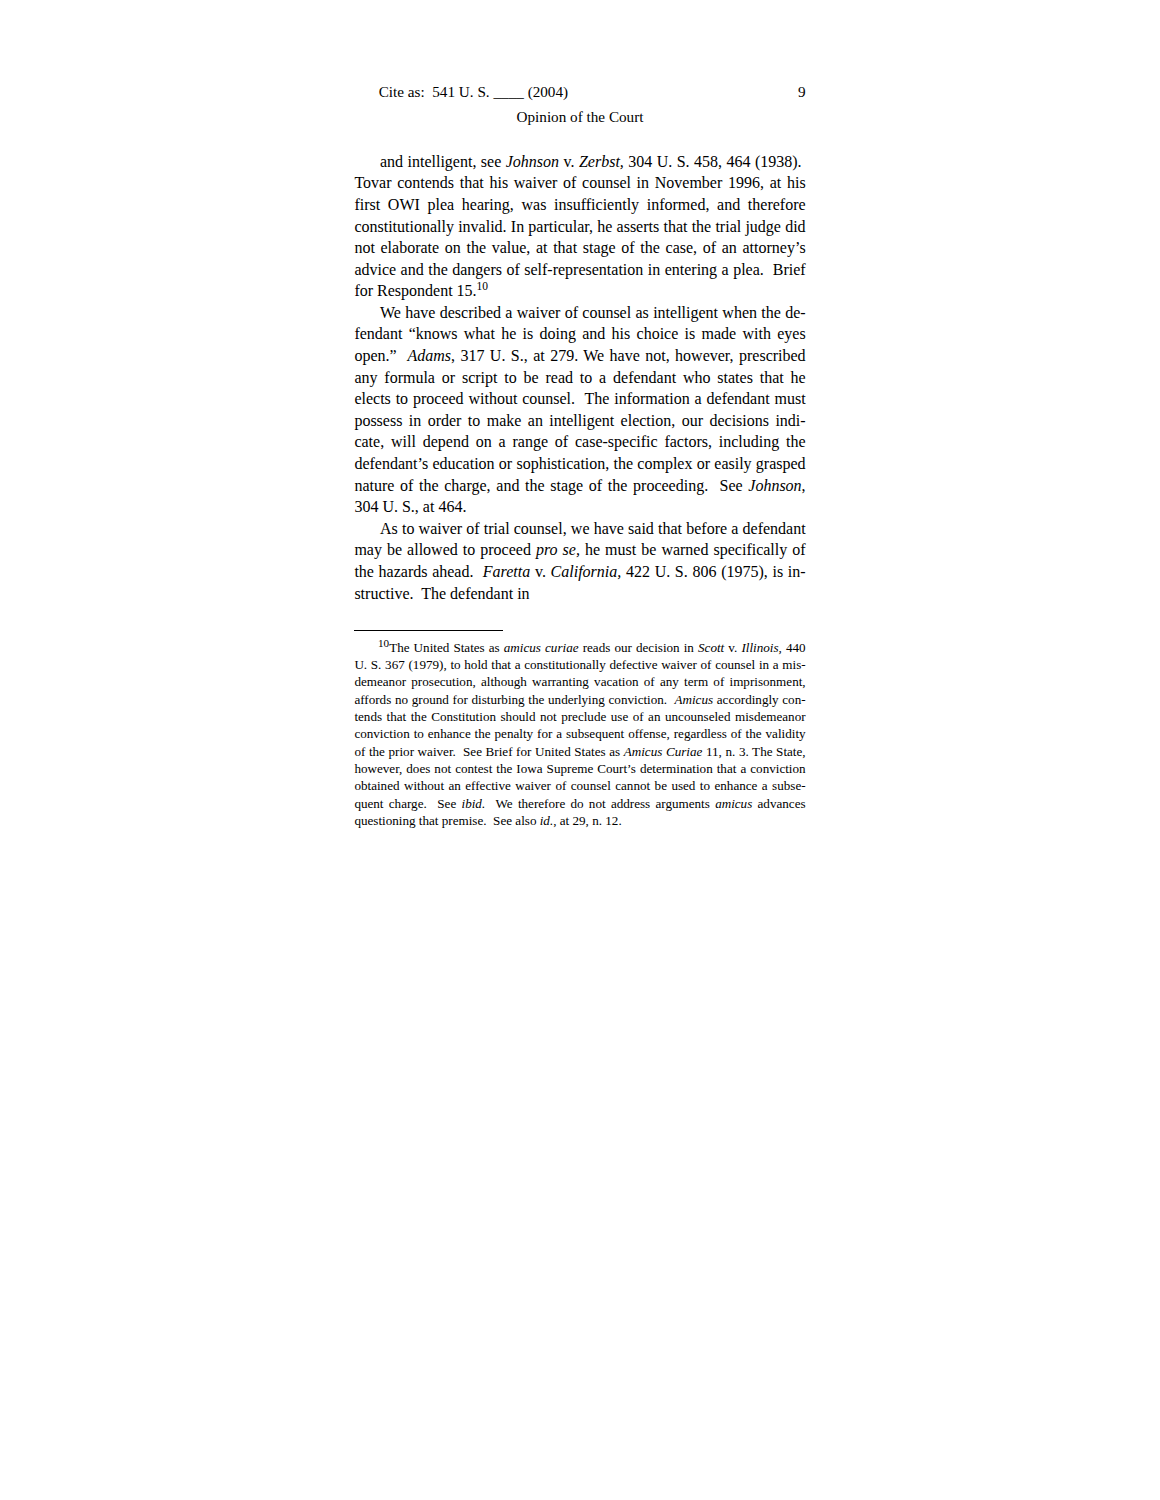Cite as: 541 U. S. ____ (2004) 9
Opinion of the Court
and intelligent, see Johnson v. Zerbst, 304 U. S. 458, 464 (1938). Tovar contends that his waiver of counsel in November 1996, at his first OWI plea hearing, was insufficiently informed, and therefore constitutionally invalid. In particular, he asserts that the trial judge did not elaborate on the value, at that stage of the case, of an attorney’s advice and the dangers of self-representation in entering a plea. Brief for Respondent 15.10
We have described a waiver of counsel as intelligent when the defendant “knows what he is doing and his choice is made with eyes open.” Adams, 317 U. S., at 279. We have not, however, prescribed any formula or script to be read to a defendant who states that he elects to proceed without counsel. The information a defendant must possess in order to make an intelligent election, our decisions indicate, will depend on a range of case-specific factors, including the defendant’s education or sophistication, the complex or easily grasped nature of the charge, and the stage of the proceeding. See Johnson, 304 U. S., at 464.
As to waiver of trial counsel, we have said that before a defendant may be allowed to proceed pro se, he must be warned specifically of the hazards ahead. Faretta v. California, 422 U. S. 806 (1975), is instructive. The defendant in
10 The United States as amicus curiae reads our decision in Scott v. Illinois, 440 U. S. 367 (1979), to hold that a constitutionally defective waiver of counsel in a misdemeanor prosecution, although warranting vacation of any term of imprisonment, affords no ground for disturbing the underlying conviction. Amicus accordingly contends that the Constitution should not preclude use of an uncounseled misdemeanor conviction to enhance the penalty for a subsequent offense, regardless of the validity of the prior waiver. See Brief for United States as Amicus Curiae 11, n. 3. The State, however, does not contest the Iowa Supreme Court’s determination that a conviction obtained without an effective waiver of counsel cannot be used to enhance a subsequent charge. See ibid. We therefore do not address arguments amicus advances questioning that premise. See also id., at 29, n. 12.